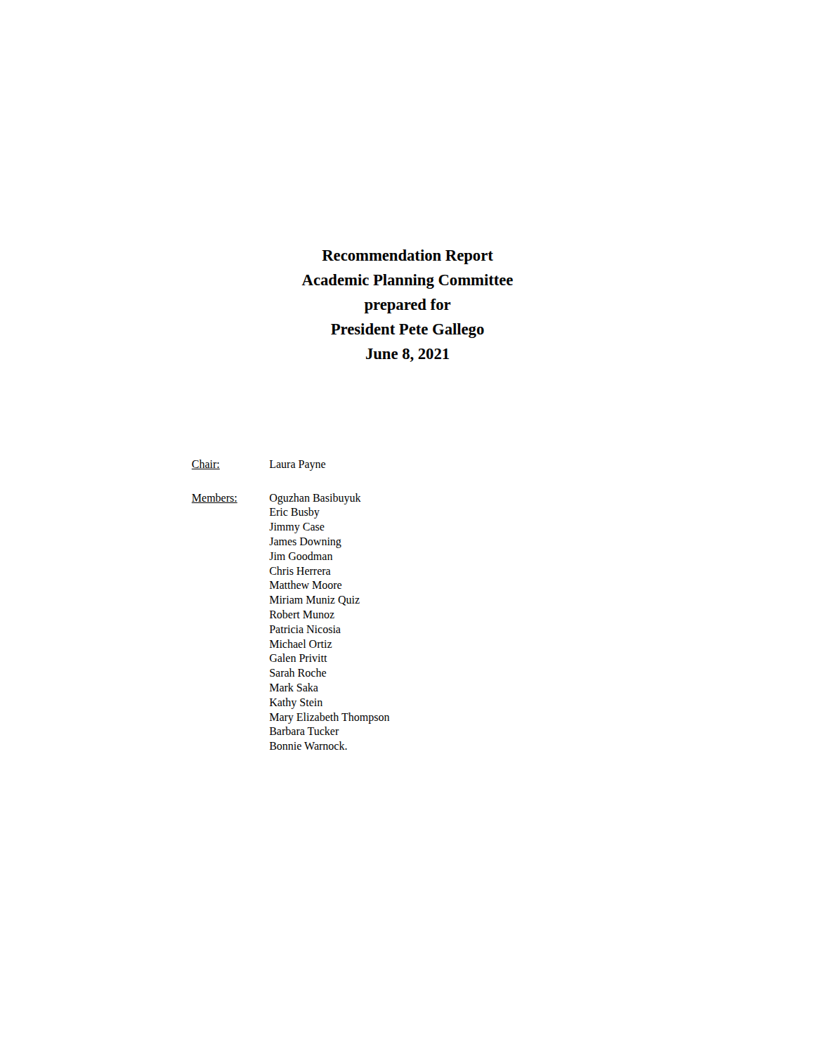Recommendation Report
Academic Planning Committee
prepared for
President Pete Gallego
June 8, 2021
| Chair: | Laura Payne |
| Members: | Oguzhan Basibuyuk Eric Busby Jimmy Case James Downing Jim Goodman Chris Herrera Matthew Moore Miriam Muniz Quiz Robert Munoz Patricia Nicosia Michael Ortiz Galen Privitt Sarah Roche Mark Saka Kathy Stein Mary Elizabeth Thompson Barbara Tucker Bonnie Warnock. |